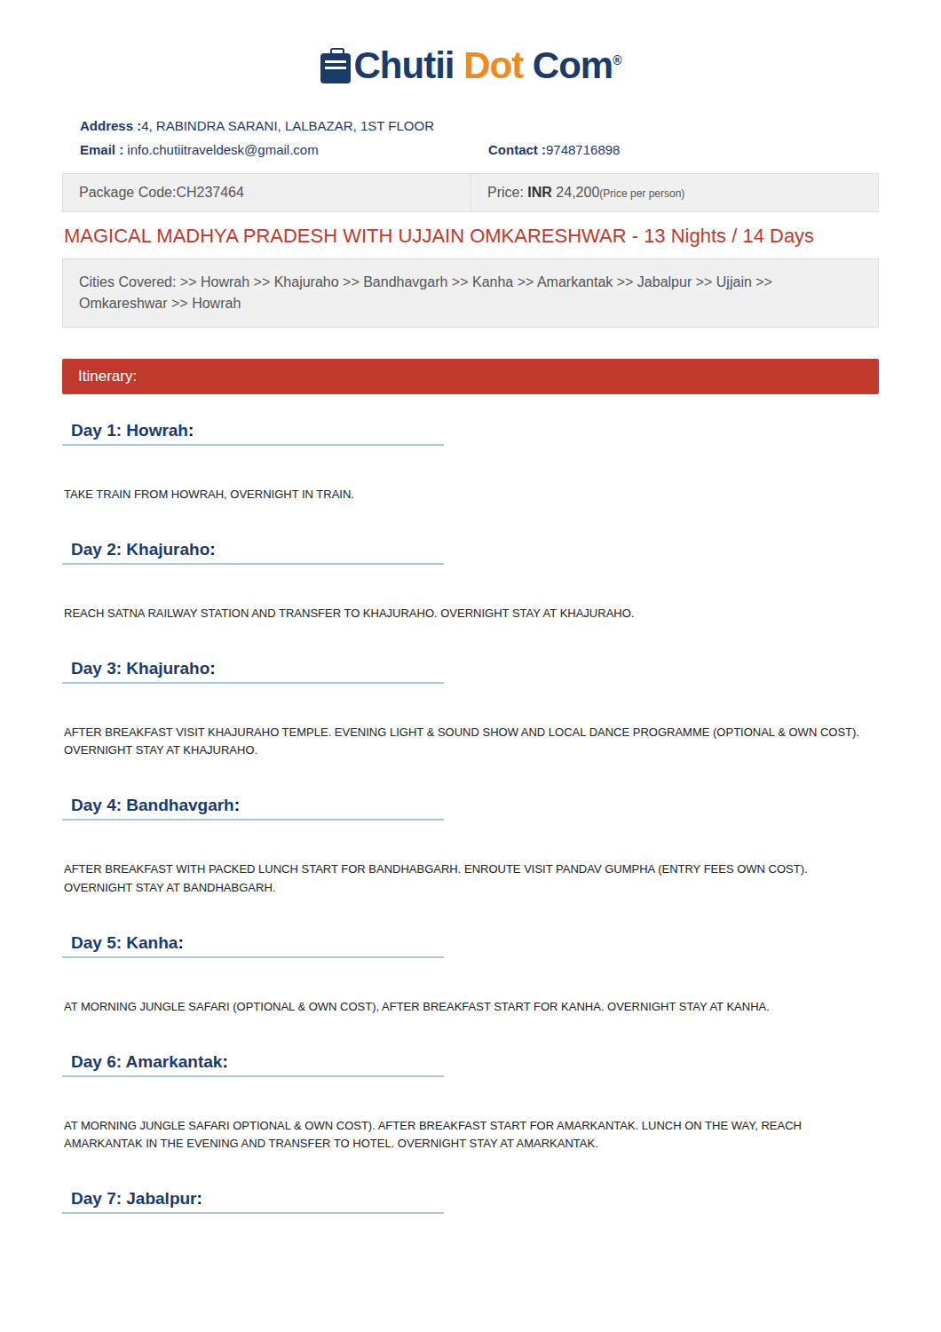Chutii Dot Com®
Address : 4, RABINDRA SARANI, LALBAZAR, 1ST FLOOR
Email : info.chutiitraveldesk@gmail.com
Contact : 9748716898
Package Code:CH237464
Price: INR 24,200(Price per person)
MAGICAL MADHYA PRADESH WITH UJJAIN OMKARESHWAR - 13 Nights / 14 Days
Cities Covered: >> Howrah >> Khajuraho >> Bandhavgarh >> Kanha >> Amarkantak >> Jabalpur >> Ujjain >> Omkareshwar >> Howrah
Itinerary:
Day 1: Howrah:
TAKE TRAIN FROM HOWRAH, OVERNIGHT IN TRAIN.
Day 2: Khajuraho:
REACH SATNA RAILWAY STATION AND TRANSFER TO KHAJURAHO. OVERNIGHT STAY AT KHAJURAHO.
Day 3: Khajuraho:
AFTER BREAKFAST VISIT KHAJURAHO TEMPLE. EVENING LIGHT & SOUND SHOW AND LOCAL DANCE PROGRAMME (OPTIONAL & OWN COST). OVERNIGHT STAY AT KHAJURAHO.
Day 4: Bandhavgarh:
AFTER BREAKFAST WITH PACKED LUNCH START FOR BANDHABGARH. ENROUTE VISIT PANDAV GUMPHA (ENTRY FEES OWN COST). OVERNIGHT STAY AT BANDHABGARH.
Day 5: Kanha:
AT MORNING JUNGLE SAFARI (OPTIONAL & OWN COST), AFTER BREAKFAST START FOR KANHA. OVERNIGHT STAY AT KANHA.
Day 6: Amarkantak:
AT MORNING JUNGLE SAFARI OPTIONAL & OWN COST). AFTER BREAKFAST START FOR AMARKANTAK. LUNCH ON THE WAY, REACH AMARKANTAK IN THE EVENING AND TRANSFER TO HOTEL. OVERNIGHT STAY AT AMARKANTAK.
Day 7: Jabalpur: